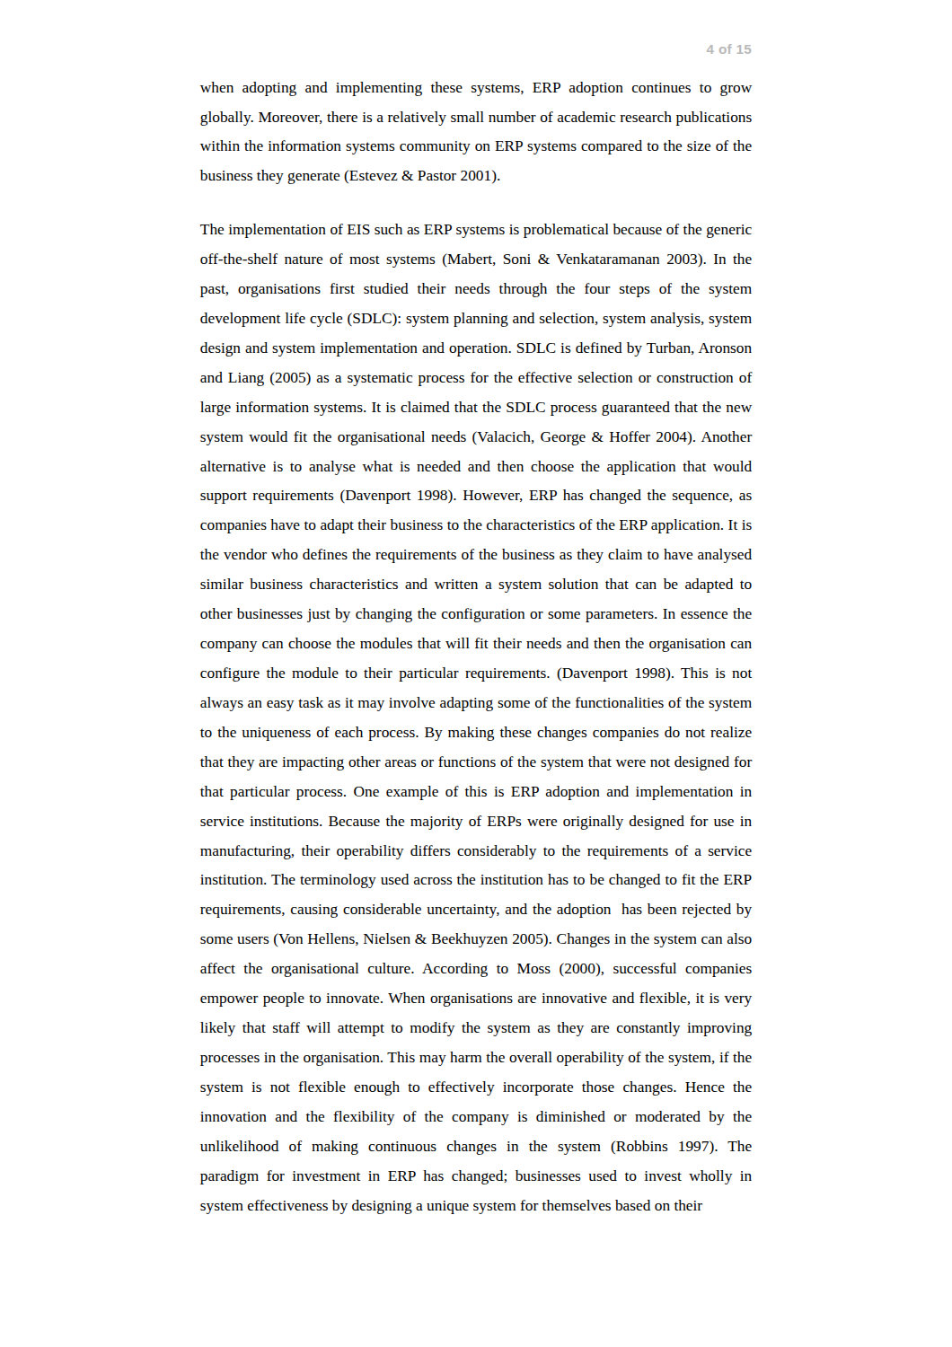4 of 15
when adopting and implementing these systems, ERP adoption continues to grow globally. Moreover, there is a relatively small number of academic research publications within the information systems community on ERP systems compared to the size of the business they generate (Estevez & Pastor 2001).
The implementation of EIS such as ERP systems is problematical because of the generic off-the-shelf nature of most systems (Mabert, Soni & Venkataramanan 2003). In the past, organisations first studied their needs through the four steps of the system development life cycle (SDLC): system planning and selection, system analysis, system design and system implementation and operation. SDLC is defined by Turban, Aronson and Liang (2005) as a systematic process for the effective selection or construction of large information systems. It is claimed that the SDLC process guaranteed that the new system would fit the organisational needs (Valacich, George & Hoffer 2004). Another alternative is to analyse what is needed and then choose the application that would support requirements (Davenport 1998). However, ERP has changed the sequence, as companies have to adapt their business to the characteristics of the ERP application. It is the vendor who defines the requirements of the business as they claim to have analysed similar business characteristics and written a system solution that can be adapted to other businesses just by changing the configuration or some parameters. In essence the company can choose the modules that will fit their needs and then the organisation can configure the module to their particular requirements. (Davenport 1998). This is not always an easy task as it may involve adapting some of the functionalities of the system to the uniqueness of each process. By making these changes companies do not realize that they are impacting other areas or functions of the system that were not designed for that particular process. One example of this is ERP adoption and implementation in service institutions. Because the majority of ERPs were originally designed for use in manufacturing, their operability differs considerably to the requirements of a service institution. The terminology used across the institution has to be changed to fit the ERP requirements, causing considerable uncertainty, and the adoption has been rejected by some users (Von Hellens, Nielsen & Beekhuyzen 2005). Changes in the system can also affect the organisational culture. According to Moss (2000), successful companies empower people to innovate. When organisations are innovative and flexible, it is very likely that staff will attempt to modify the system as they are constantly improving processes in the organisation. This may harm the overall operability of the system, if the system is not flexible enough to effectively incorporate those changes. Hence the innovation and the flexibility of the company is diminished or moderated by the unlikelihood of making continuous changes in the system (Robbins 1997). The paradigm for investment in ERP has changed; businesses used to invest wholly in system effectiveness by designing a unique system for themselves based on their